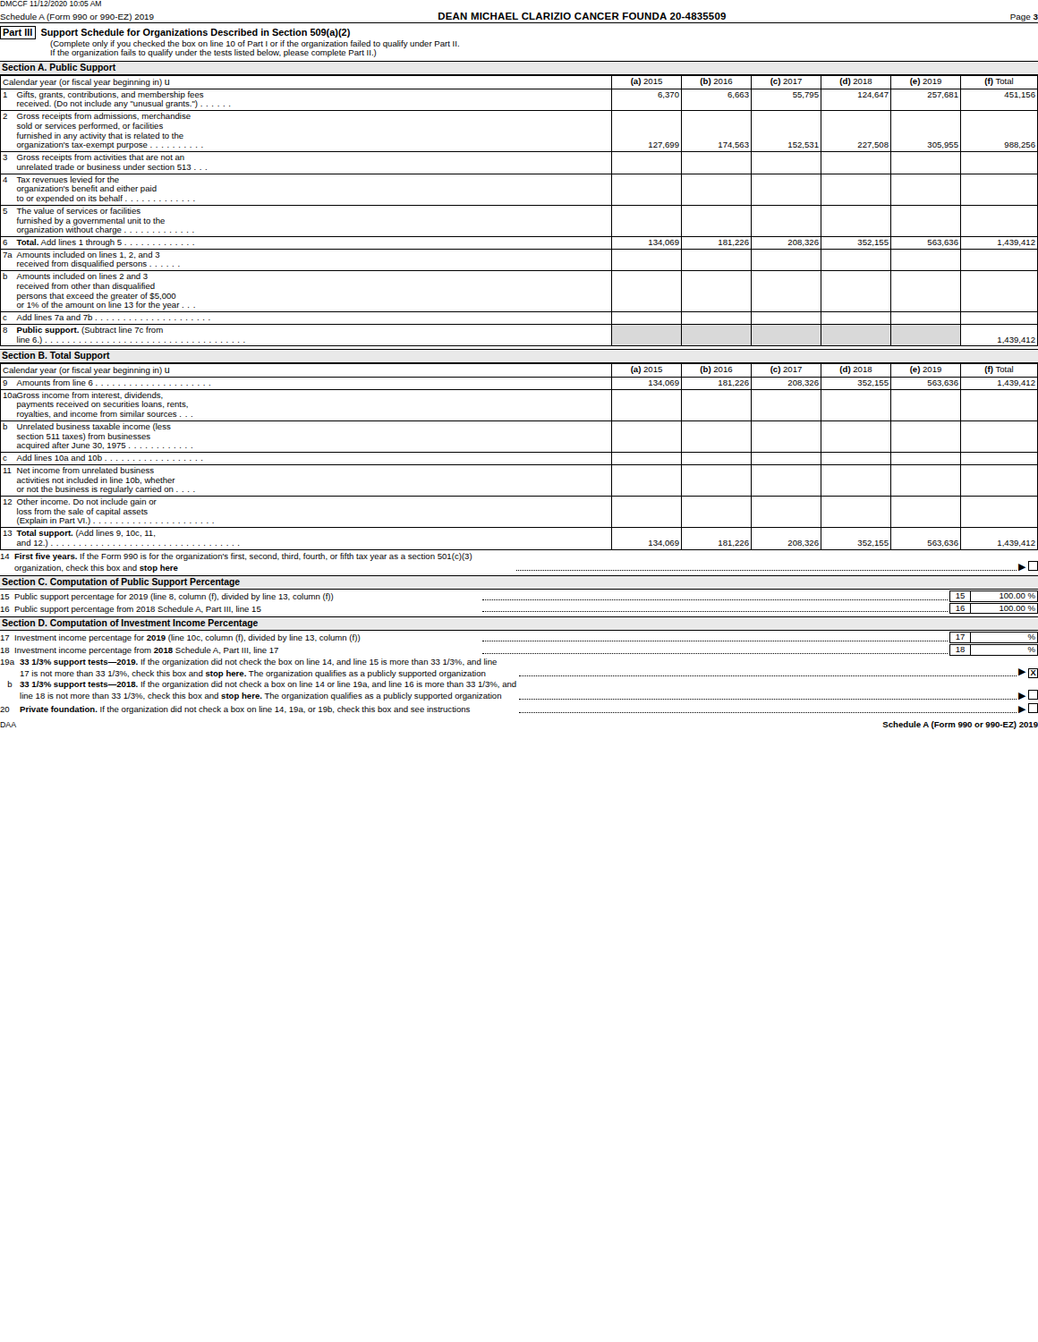DMCCF 11/12/2020 10:05 AM
Schedule A (Form 990 or 990-EZ) 2019
DEAN MICHAEL CLARIZIO CANCER FOUNDA 20-4835509
Page 3
Part III Support Schedule for Organizations Described in Section 509(a)(2)
(Complete only if you checked the box on line 10 of Part I or if the organization failed to qualify under Part II.
If the organization fails to qualify under the tests listed below, please complete Part II.)
Section A. Public Support
| Calendar year (or fiscal year beginning in) u | (a) 2015 | (b) 2016 | (c) 2017 | (d) 2018 | (e) 2019 | (f) Total |
| 1 | Gifts, grants, contributions, and membership fees received. (Do not include any "unusual grants.") . . . . . . | 6,370 | 6,663 | 55,795 | 124,647 | 257,681 | 451,156 |
| 2 | Gross receipts from admissions, merchandise sold or services performed, or facilities furnished in any activity that is related to the organization's tax-exempt purpose . . . . . . . . . . | 127,699 | 174,563 | 152,531 | 227,508 | 305,955 | 988,256 |
| 3 | Gross receipts from activities that are not an unrelated trade or business under section 513 . . . | | | | | | |
| 4 | Tax revenues levied for the organization's benefit and either paid to or expended on its behalf . . . . . . . . . . . . . | | | | | | |
| 5 | The value of services or facilities furnished by a governmental unit to the organization without charge . . . . . . . . . . . . . | | | | | | |
| 6 | Total. Add lines 1 through 5 . . . . . . . . . . . . . | 134,069 | 181,226 | 208,326 | 352,155 | 563,636 | 1,439,412 |
| 7a | Amounts included on lines 1, 2, and 3 received from disqualified persons . . . . . . | | | | | | |
| b | Amounts included on lines 2 and 3 received from other than disqualified persons that exceed the greater of $5,000 or 1% of the amount on line 13 for the year . . . | | | | | | |
| c | Add lines 7a and 7b . . . . . . . . . . . . . . . . . . . . . | | | | | | |
| 8 | Public support. (Subtract line 7c from line 6.) . . . . . . . . . . . . . . . . . . . . . . . . . . . . . . . . . . . . | | | | | | 1,439,412 |
Section B. Total Support
| Calendar year (or fiscal year beginning in) u | (a) 2015 | (b) 2016 | (c) 2017 | (d) 2018 | (e) 2019 | (f) Total |
| 9 | Amounts from line 6 . . . . . . . . . . . . . . . . . . . . . | 134,069 | 181,226 | 208,326 | 352,155 | 563,636 | 1,439,412 |
| 10a | Gross income from interest, dividends, payments received on securities loans, rents, royalties, and income from similar sources . . . | | | | | | |
| b | Unrelated business taxable income (less section 511 taxes) from businesses acquired after June 30, 1975 . . . . . . . . . . . . | | | | | | |
| c | Add lines 10a and 10b . . . . . . . . . . . . . . . . . . | | | | | | |
| 11 | Net income from unrelated business activities not included in line 10b, whether or not the business is regularly carried on . . . . | | | | | | |
| 12 | Other income. Do not include gain or loss from the sale of capital assets (Explain in Part VI.) . . . . . . . . . . . . . . . . . . . . . . | | | | | | |
| 13 | Total support. (Add lines 9, 10c, 11, and 12.) . . . . . . . . . . . . . . . . . . . . . . . . . . . . . . . . . . | 134,069 | 181,226 | 208,326 | 352,155 | 563,636 | 1,439,412 |
14
First five years. If the Form 990 is for the organization's first, second, third, fourth, or fifth tax year as a section 501(c)(3)
organization, check this box and stop here
▶
Section C. Computation of Public Support Percentage
15
Public support percentage for 2019 (line 8, column (f), divided by line 13, column (f))
15
100.00 %
16
Public support percentage from 2018 Schedule A, Part III, line 15
16
100.00 %
Section D. Computation of Investment Income Percentage
17
Investment income percentage for 2019 (line 10c, column (f), divided by line 13, column (f))
17
%
18
Investment income percentage from 2018 Schedule A, Part III, line 17
18
%
19a
33 1/3% support tests—2019. If the organization did not check the box on line 14, and line 15 is more than 33 1/3%, and line
17 is not more than 33 1/3%, check this box and stop here. The organization qualifies as a publicly supported organization
▶ X
b
33 1/3% support tests—2018. If the organization did not check a box on line 14 or line 19a, and line 16 is more than 33 1/3%, and
line 18 is not more than 33 1/3%, check this box and stop here. The organization qualifies as a publicly supported organization
▶
20
Private foundation. If the organization did not check a box on line 14, 19a, or 19b, check this box and see instructions
▶
DAA
Schedule A (Form 990 or 990-EZ) 2019